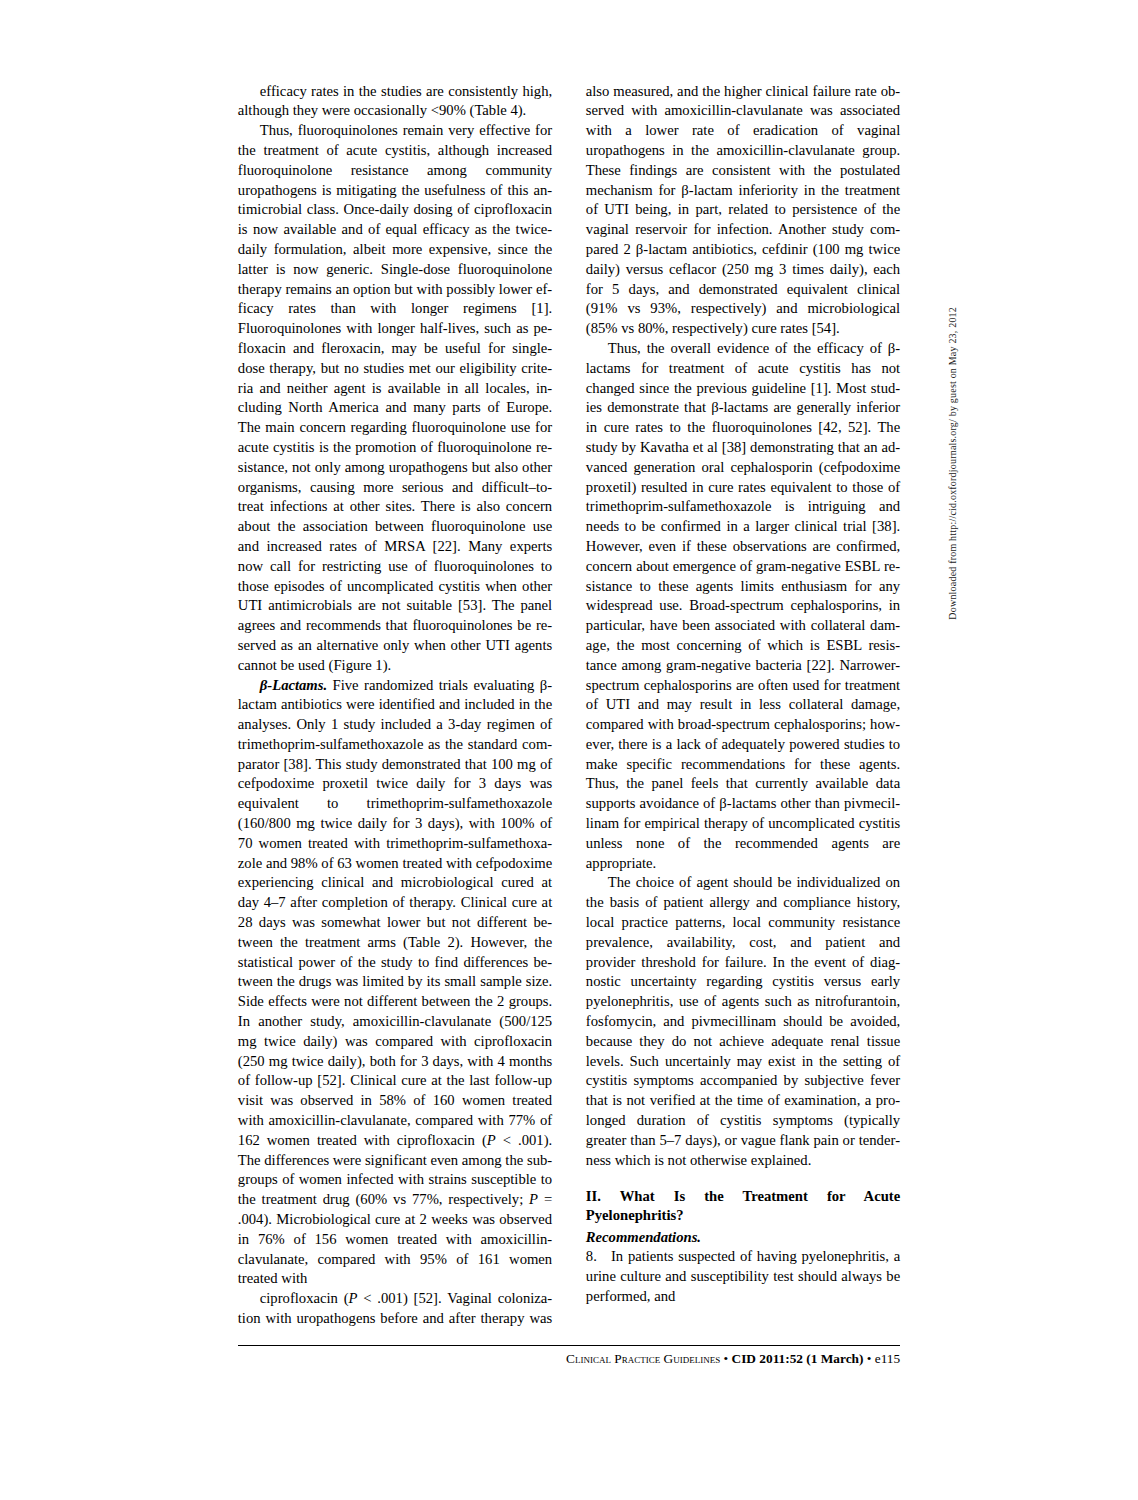Downloaded from http://cid.oxfordjournals.org/ by guest on May 23, 2012
efficacy rates in the studies are consistently high, although they were occasionally <90% (Table 4).
Thus, fluoroquinolones remain very effective for the treatment of acute cystitis, although increased fluoroquinolone resistance among community uropathogens is mitigating the usefulness of this antimicrobial class. Once-daily dosing of ciprofloxacin is now available and of equal efficacy as the twice-daily formulation, albeit more expensive, since the latter is now generic. Single-dose fluoroquinolone therapy remains an option but with possibly lower efficacy rates than with longer regimens [1]. Fluoroquinolones with longer half-lives, such as pefloxacin and fleroxacin, may be useful for single-dose therapy, but no studies met our eligibility criteria and neither agent is available in all locales, including North America and many parts of Europe. The main concern regarding fluoroquinolone use for acute cystitis is the promotion of fluoroquinolone resistance, not only among uropathogens but also other organisms, causing more serious and difficult–to-treat infections at other sites. There is also concern about the association between fluoroquinolone use and increased rates of MRSA [22]. Many experts now call for restricting use of fluoroquinolones to those episodes of uncomplicated cystitis when other UTI antimicrobials are not suitable [53]. The panel agrees and recommends that fluoroquinolones be reserved as an alternative only when other UTI agents cannot be used (Figure 1).
β-Lactams. Five randomized trials evaluating β-lactam antibiotics were identified and included in the analyses. Only 1 study included a 3-day regimen of trimethoprim-sulfamethoxazole as the standard comparator [38]. This study demonstrated that 100 mg of cefpodoxime proxetil twice daily for 3 days was equivalent to trimethoprim-sulfamethoxazole (160/800 mg twice daily for 3 days), with 100% of 70 women treated with trimethoprim-sulfamethoxazole and 98% of 63 women treated with cefpodoxime experiencing clinical and microbiological cured at day 4–7 after completion of therapy. Clinical cure at 28 days was somewhat lower but not different between the treatment arms (Table 2). However, the statistical power of the study to find differences between the drugs was limited by its small sample size. Side effects were not different between the 2 groups. In another study, amoxicillin-clavulanate (500/125 mg twice daily) was compared with ciprofloxacin (250 mg twice daily), both for 3 days, with 4 months of follow-up [52]. Clinical cure at the last follow-up visit was observed in 58% of 160 women treated with amoxicillin-clavulanate, compared with 77% of 162 women treated with ciprofloxacin (P < .001). The differences were significant even among the subgroups of women infected with strains susceptible to the treatment drug (60% vs 77%, respectively; P = .004). Microbiological cure at 2 weeks was observed in 76% of 156 women treated with amoxicillin-clavulanate, compared with 95% of 161 women treated with
ciprofloxacin (P < .001) [52]. Vaginal colonization with uropathogens before and after therapy was also measured, and the higher clinical failure rate observed with amoxicillin-clavulanate was associated with a lower rate of eradication of vaginal uropathogens in the amoxicillin-clavulanate group. These findings are consistent with the postulated mechanism for β-lactam inferiority in the treatment of UTI being, in part, related to persistence of the vaginal reservoir for infection. Another study compared 2 β-lactam antibiotics, cefdinir (100 mg twice daily) versus ceflacor (250 mg 3 times daily), each for 5 days, and demonstrated equivalent clinical (91% vs 93%, respectively) and microbiological (85% vs 80%, respectively) cure rates [54].
Thus, the overall evidence of the efficacy of β-lactams for treatment of acute cystitis has not changed since the previous guideline [1]. Most studies demonstrate that β-lactams are generally inferior in cure rates to the fluoroquinolones [42, 52]. The study by Kavatha et al [38] demonstrating that an advanced generation oral cephalosporin (cefpodoxime proxetil) resulted in cure rates equivalent to those of trimethoprim-sulfamethoxazole is intriguing and needs to be confirmed in a larger clinical trial [38]. However, even if these observations are confirmed, concern about emergence of gram-negative ESBL resistance to these agents limits enthusiasm for any widespread use. Broad-spectrum cephalosporins, in particular, have been associated with collateral damage, the most concerning of which is ESBL resistance among gram-negative bacteria [22]. Narrower-spectrum cephalosporins are often used for treatment of UTI and may result in less collateral damage, compared with broad-spectrum cephalosporins; however, there is a lack of adequately powered studies to make specific recommendations for these agents. Thus, the panel feels that currently available data supports avoidance of β-lactams other than pivmecillinam for empirical therapy of uncomplicated cystitis unless none of the recommended agents are appropriate.
The choice of agent should be individualized on the basis of patient allergy and compliance history, local practice patterns, local community resistance prevalence, availability, cost, and patient and provider threshold for failure. In the event of diagnostic uncertainty regarding cystitis versus early pyelonephritis, use of agents such as nitrofurantoin, fosfomycin, and pivmecillinam should be avoided, because they do not achieve adequate renal tissue levels. Such uncertainly may exist in the setting of cystitis symptoms accompanied by subjective fever that is not verified at the time of examination, a prolonged duration of cystitis symptoms (typically greater than 5–7 days), or vague flank pain or tenderness which is not otherwise explained.
II. What Is the Treatment for Acute Pyelonephritis?
Recommendations.
8. In patients suspected of having pyelonephritis, a urine culture and susceptibility test should always be performed, and
Clinical Practice Guidelines • CID 2011:52 (1 March) • e115